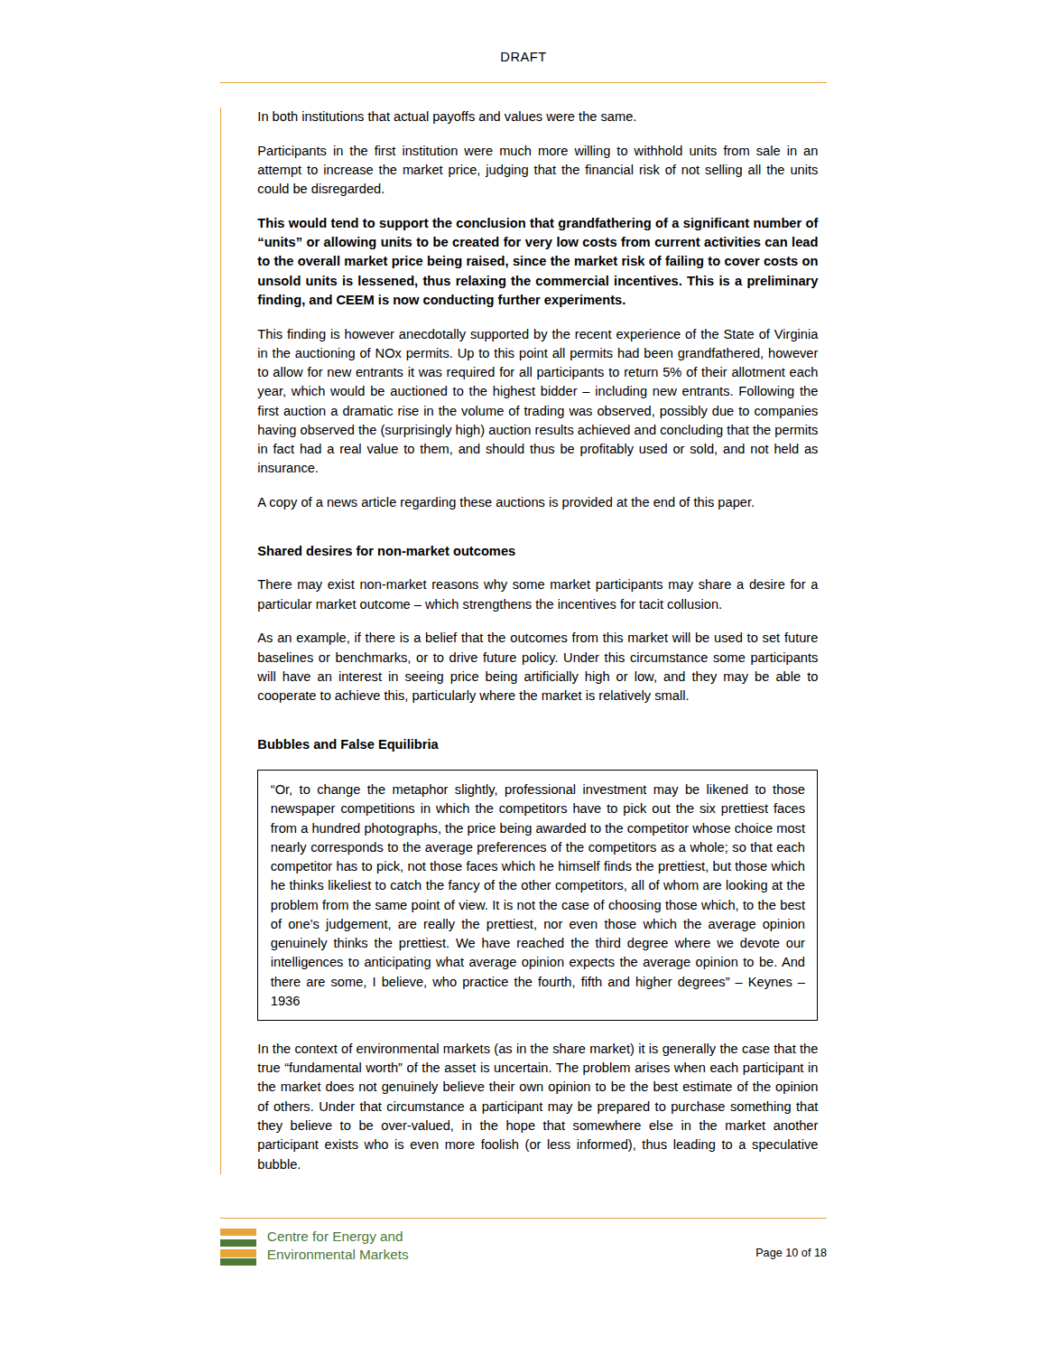DRAFT
In both institutions that actual payoffs and values were the same.
Participants in the first institution were much more willing to withhold units from sale in an attempt to increase the market price, judging that the financial risk of not selling all the units could be disregarded.
This would tend to support the conclusion that grandfathering of a significant number of “units” or allowing units to be created for very low costs from current activities can lead to the overall market price being raised, since the market risk of failing to cover costs on unsold units is lessened, thus relaxing the commercial incentives. This is a preliminary finding, and CEEM is now conducting further experiments.
This finding is however anecdotally supported by the recent experience of the State of Virginia in the auctioning of NOx permits. Up to this point all permits had been grandfathered, however to allow for new entrants it was required for all participants to return 5% of their allotment each year, which would be auctioned to the highest bidder – including new entrants. Following the first auction a dramatic rise in the volume of trading was observed, possibly due to companies having observed the (surprisingly high) auction results achieved and concluding that the permits in fact had a real value to them, and should thus be profitably used or sold, and not held as insurance.
A copy of a news article regarding these auctions is provided at the end of this paper.
Shared desires for non-market outcomes
There may exist non-market reasons why some market participants may share a desire for a particular market outcome – which strengthens the incentives for tacit collusion.
As an example, if there is a belief that the outcomes from this market will be used to set future baselines or benchmarks, or to drive future policy. Under this circumstance some participants will have an interest in seeing price being artificially high or low, and they may be able to cooperate to achieve this, particularly where the market is relatively small.
Bubbles and False Equilibria
“Or, to change the metaphor slightly, professional investment may be likened to those newspaper competitions in which the competitors have to pick out the six prettiest faces from a hundred photographs, the price being awarded to the competitor whose choice most nearly corresponds to the average preferences of the competitors as a whole; so that each competitor has to pick, not those faces which he himself finds the prettiest, but those which he thinks likeliest to catch the fancy of the other competitors, all of whom are looking at the problem from the same point of view. It is not the case of choosing those which, to the best of one’s judgement, are really the prettiest, nor even those which the average opinion genuinely thinks the prettiest. We have reached the third degree where we devote our intelligences to anticipating what average opinion expects the average opinion to be. And there are some, I believe, who practice the fourth, fifth and higher degrees” – Keynes – 1936
In the context of environmental markets (as in the share market) it is generally the case that the true “fundamental worth” of the asset is uncertain. The problem arises when each participant in the market does not genuinely believe their own opinion to be the best estimate of the opinion of others. Under that circumstance a participant may be prepared to purchase something that they believe to be over-valued, in the hope that somewhere else in the market another participant exists who is even more foolish (or less informed), thus leading to a speculative bubble.
Centre for Energy and
Environmental Markets
Page 10 of 18